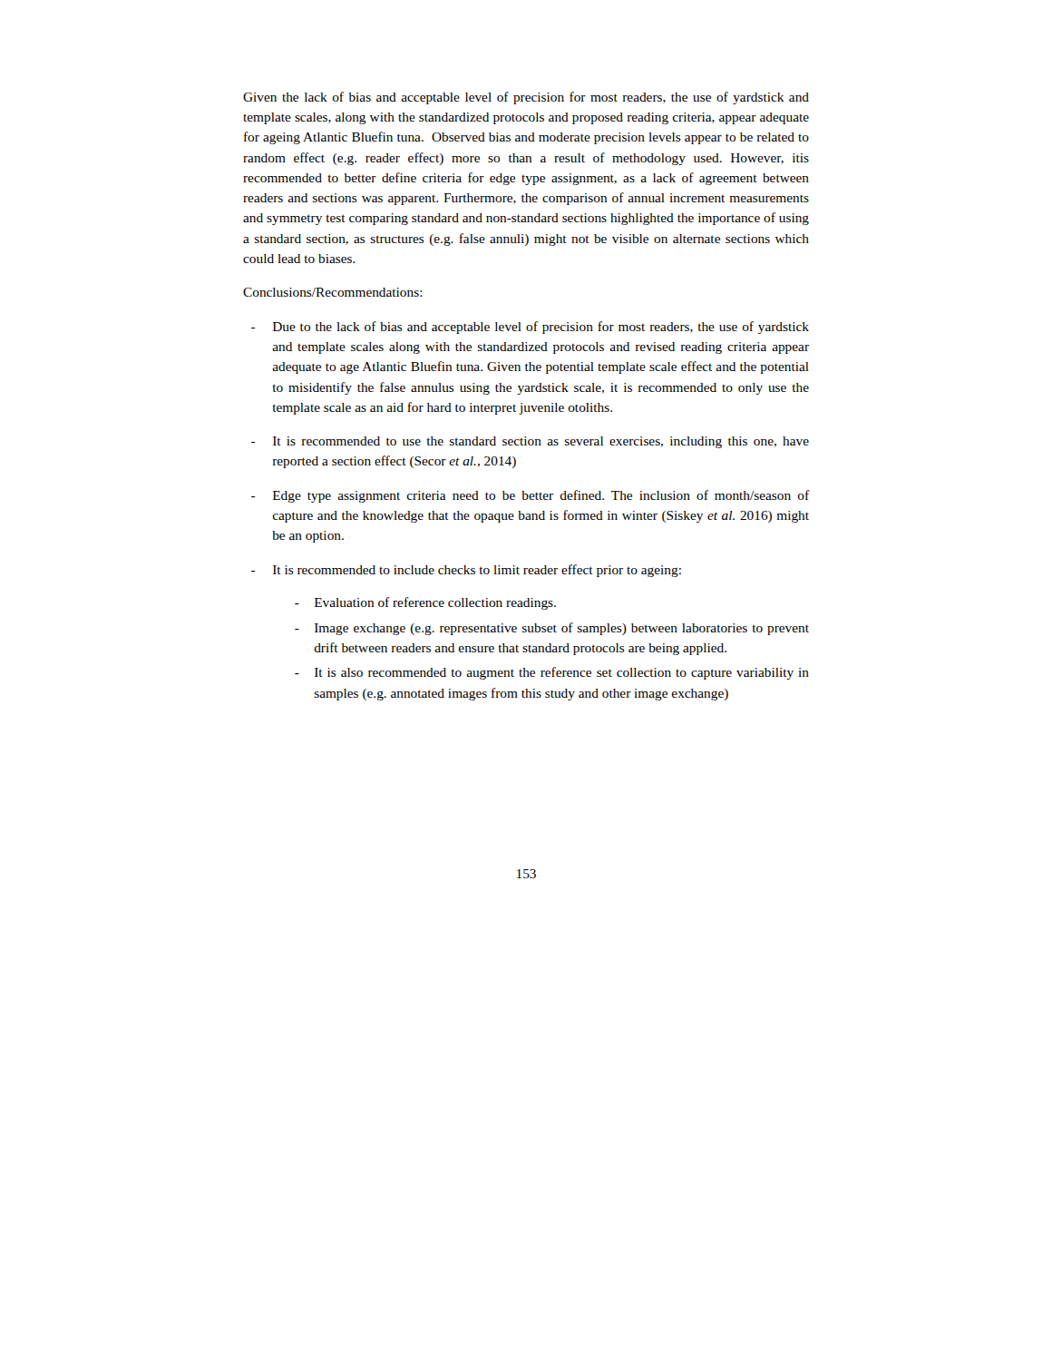Given the lack of bias and acceptable level of precision for most readers, the use of yardstick and template scales, along with the standardized protocols and proposed reading criteria, appear adequate for ageing Atlantic Bluefin tuna. Observed bias and moderate precision levels appear to be related to random effect (e.g. reader effect) more so than a result of methodology used. However, itis recommended to better define criteria for edge type assignment, as a lack of agreement between readers and sections was apparent. Furthermore, the comparison of annual increment measurements and symmetry test comparing standard and non-standard sections highlighted the importance of using a standard section, as structures (e.g. false annuli) might not be visible on alternate sections which could lead to biases.
Conclusions/Recommendations:
Due to the lack of bias and acceptable level of precision for most readers, the use of yardstick and template scales along with the standardized protocols and revised reading criteria appear adequate to age Atlantic Bluefin tuna. Given the potential template scale effect and the potential to misidentify the false annulus using the yardstick scale, it is recommended to only use the template scale as an aid for hard to interpret juvenile otoliths.
It is recommended to use the standard section as several exercises, including this one, have reported a section effect (Secor et al., 2014)
Edge type assignment criteria need to be better defined. The inclusion of month/season of capture and the knowledge that the opaque band is formed in winter (Siskey et al. 2016) might be an option.
It is recommended to include checks to limit reader effect prior to ageing:
Evaluation of reference collection readings.
Image exchange (e.g. representative subset of samples) between laboratories to prevent drift between readers and ensure that standard protocols are being applied.
It is also recommended to augment the reference set collection to capture variability in samples (e.g. annotated images from this study and other image exchange)
153